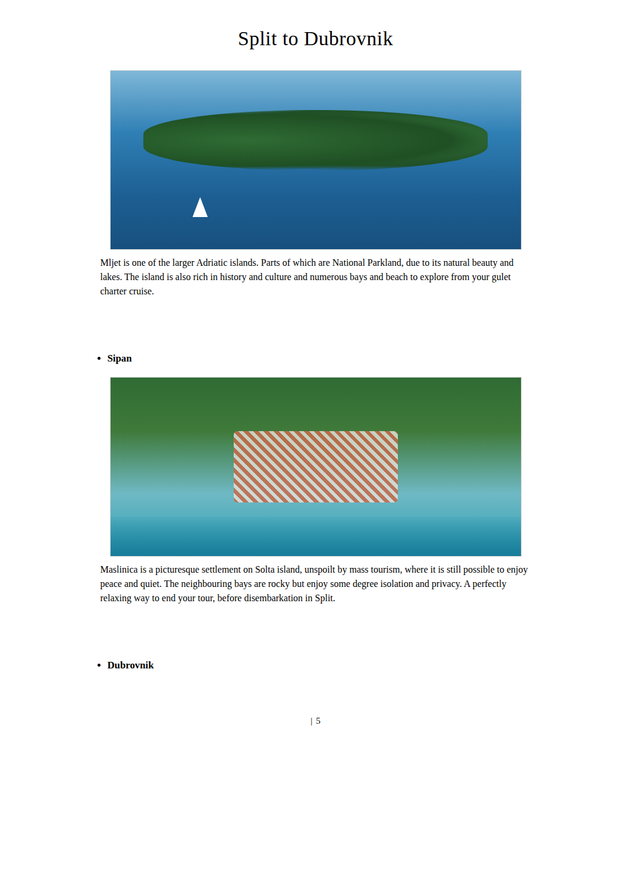Split to Dubrovnik
Mljet is one of the larger Adriatic islands. Parts of which are National Parkland, due to its natural beauty and lakes. The island is also rich in history and culture and numerous bays and beach to explore from your gulet charter cruise.
Sipan
Maslinica is a picturesque settlement on Solta island, unspoilt by mass tourism, where it is still possible to enjoy peace and quiet. The neighbouring bays are rocky but enjoy some degree isolation and privacy. A perfectly relaxing way to end your tour, before disembarkation in Split.
Dubrovnik
|5